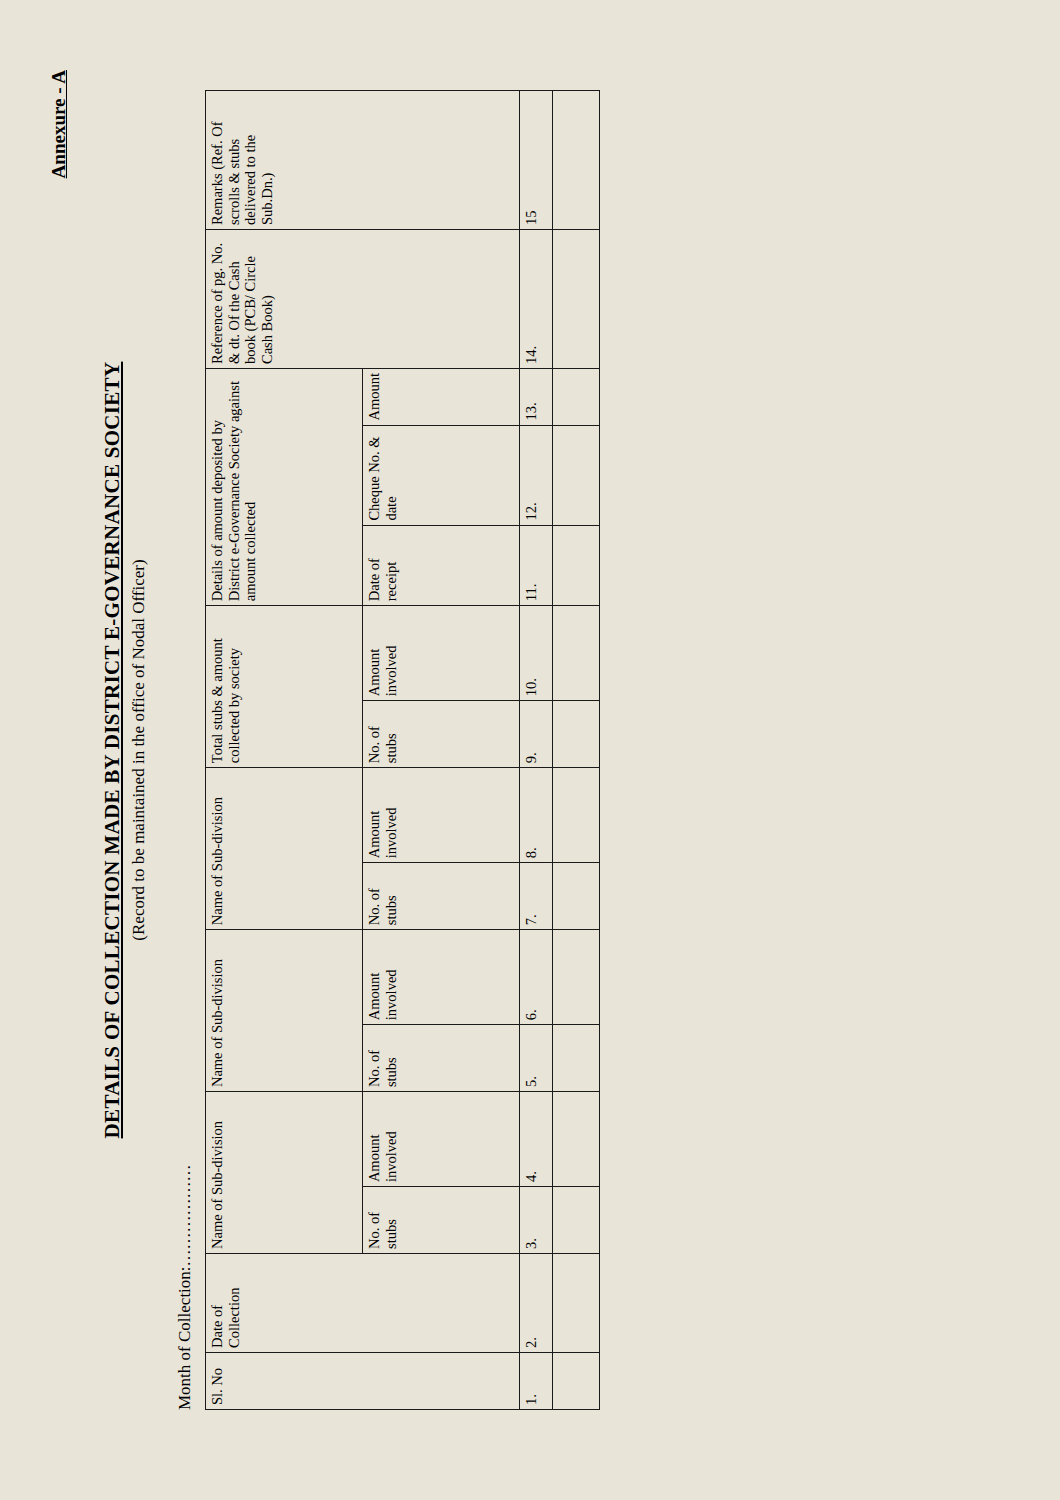Annexure - A
DETAILS OF COLLECTION MADE BY DISTRICT E-GOVERNANCE SOCIETY
(Record to be maintained in the office of Nodal Officer)
Month of Collection:………………
| Sl. No | Date of Collection | Name of Sub-division | Name of Sub-division | Name of Sub-division | Total stubs & amount collected by society | Details of amount deposited by District e-Governance Society against amount collected | Reference of pg. No. & dt. Of the Cash book (PCB/ Circle Cash Book) | Remarks (Ref. Of scrolls & stubs delivered to the Sub.Dn.) |
| --- | --- | --- | --- | --- | --- | --- | --- | --- |
| No. of stubs | Amount involved | No. of stubs | Amount involved | No. of stubs | Amount involved | No. of stubs | Amount involved | Date of receipt | Cheque No. & date | Amount |
| 1. | 2. | 3. | 4. | 5. | 6. | 7. | 8. | 9. | 10. | 11. | 12. | 13. | 14. | 15 |